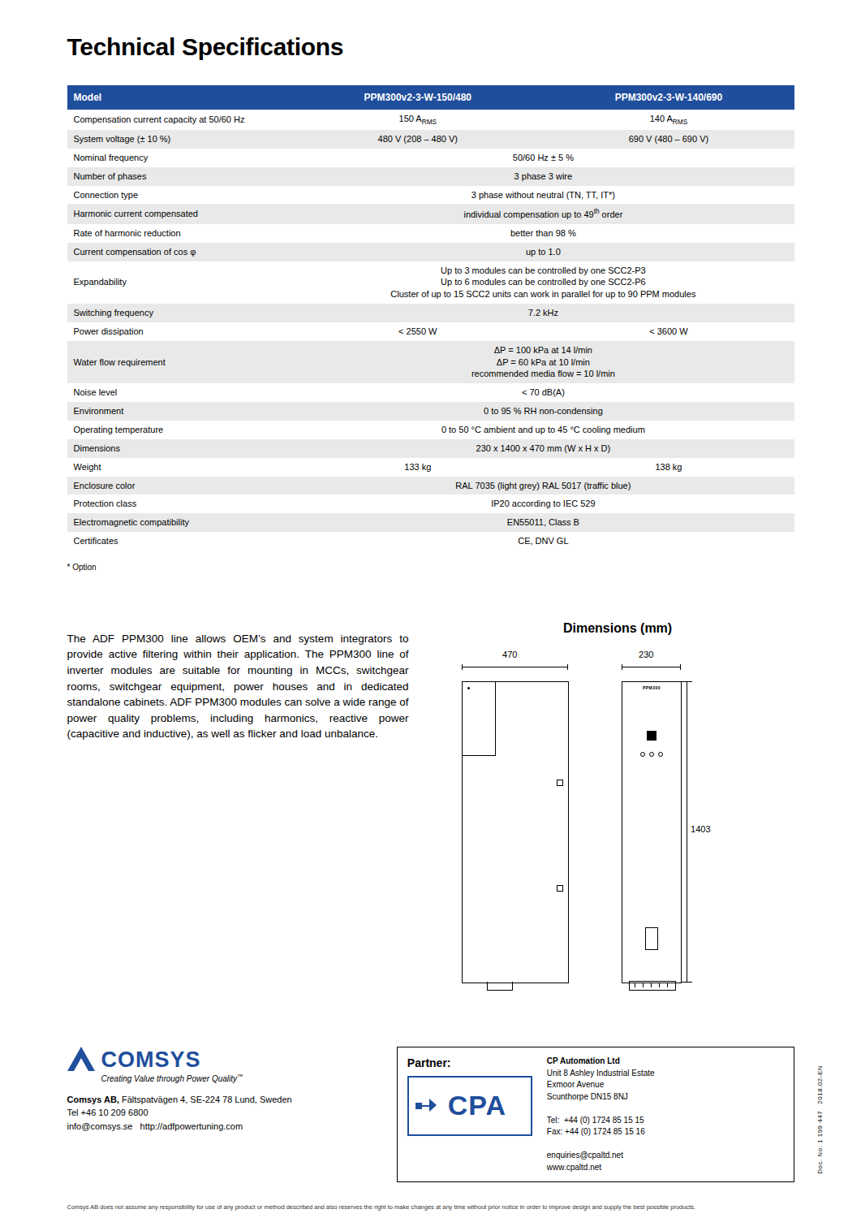Technical Specifications
| Model | PPM300v2-3-W-150/480 | PPM300v2-3-W-140/690 |
| --- | --- | --- |
| Compensation current capacity at 50/60 Hz | 150 A RMS | 140 A RMS |
| System voltage (± 10 %) | 480 V (208 – 480 V) | 690 V (480 – 690 V) |
| Nominal frequency | 50/60 Hz ± 5 % |
| Number of phases | 3 phase 3 wire |
| Connection type | 3 phase without neutral (TN, TT, IT*) |
| Harmonic current compensated | individual compensation up to 49 th order |
| Rate of harmonic reduction | better than 98 % |
| Current compensation of cos φ | up to 1.0 |
| Expandability | Up to 3 modules can be controlled by one SCC2-P3 Up to 6 modules can be controlled by one SCC2-P6 Cluster of up to 15 SCC2 units can work in parallel for up to 90 PPM modules |
| Switching frequency | 7.2 kHz |
| Power dissipation | < 2550 W | < 3600 W |
| Water flow requirement | ΔP = 100 kPa at 14 l/min ΔP = 60 kPa at 10 l/min recommended media flow = 10 l/min |
| Noise level | < 70 dB(A) |
| Environment | 0 to 95 % RH non-condensing |
| Operating temperature | 0 to 50 °C ambient and up to 45 °C cooling medium |
| Dimensions | 230 x 1400 x 470 mm (W x H x D) |
| Weight | 133 kg | 138 kg |
| Enclosure color | RAL 7035 (light grey) RAL 5017 (traffic blue) |
| Protection class | IP20 according to IEC 529 |
| Electromagnetic compatibility | EN55011, Class B |
| Certificates | CE, DNV GL |
* Option
The ADF PPM300 line allows OEM’s and system integrators to provide active filtering within their application. The PPM300 line of inverter modules are suitable for mounting in MCCs, switchgear rooms, switchgear equipment, power houses and in dedicated standalone cabinets. ADF PPM300 modules can solve a wide range of power quality problems, including harmonics, reactive power (capacitive and inductive), as well as flicker and load unbalance.
Dimensions (mm)
470
230
1403
PPM300
COMSYS
Creating Value through Power Quality™
Comsys AB, Fältspatvägen 4, SE-224 78 Lund, Sweden
Tel +46 10 209 6800
info@comsys.se http://adfpowertuning.com
Partner:
CPA
CP Automation Ltd
Unit 8 Ashley Industrial Estate
Exmoor Avenue
Scunthorpe DN15 8NJ
Tel: +44 (0) 1724 85 15 15
Fax: +44 (0) 1724 85 15 16
enquiries@cpaltd.net
www.cpaltd.net
Doc. No. 1 199 447 2018.02-EN
Comsys AB does not assume any responsibility for use of any product or method described and also reserves the right to make changes at any time without prior notice in order to improve design and supply the best possible products.